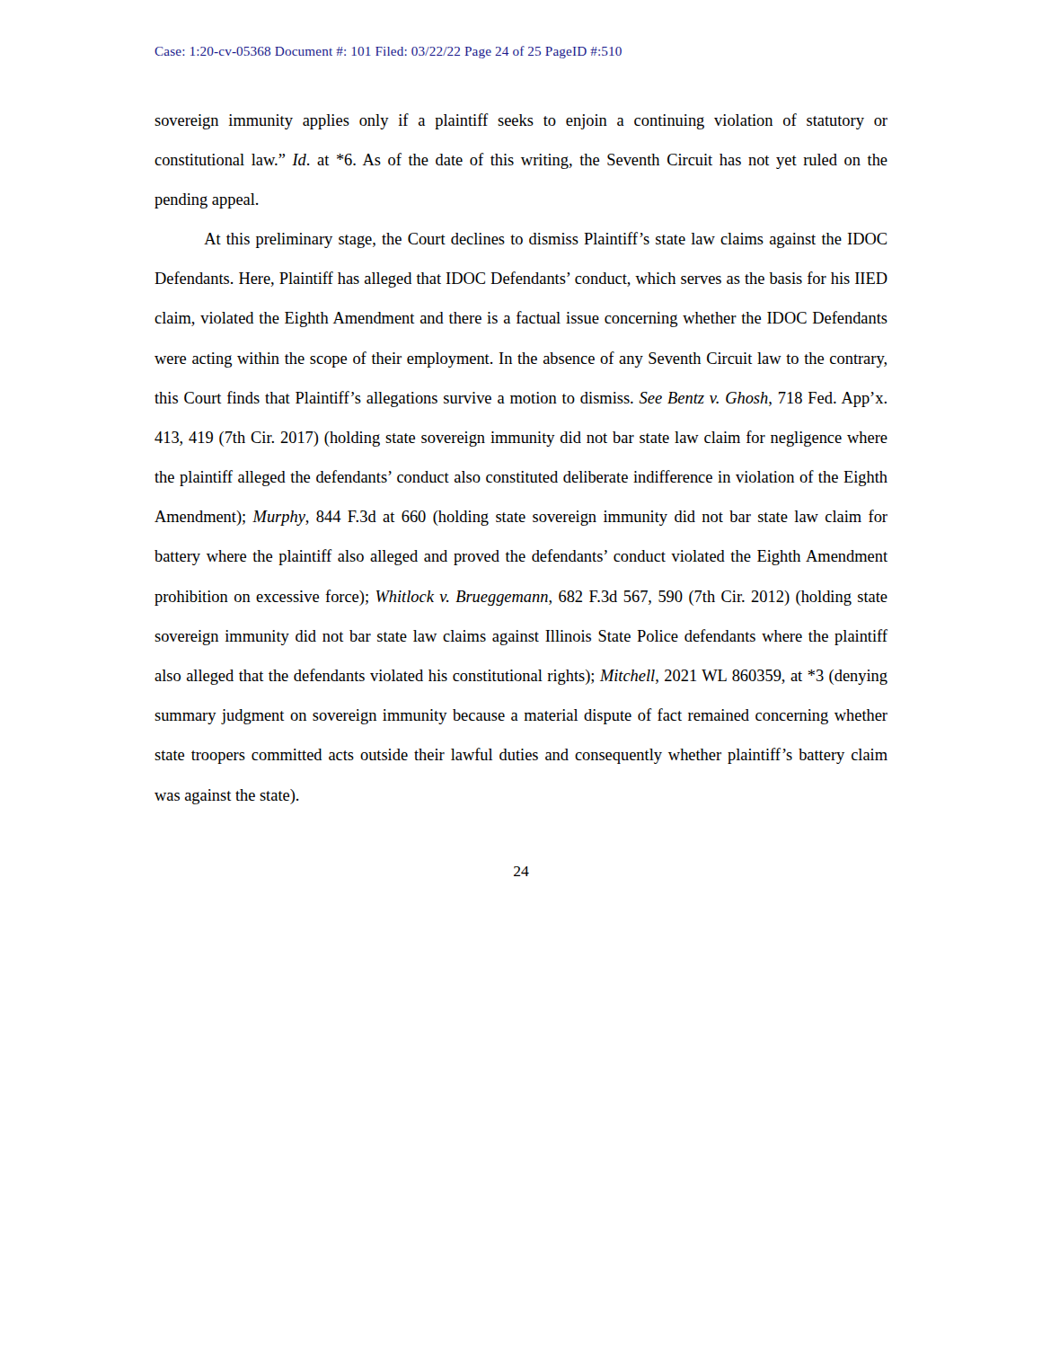Case: 1:20-cv-05368 Document #: 101 Filed: 03/22/22 Page 24 of 25 PageID #:510
sovereign immunity applies only if a plaintiff seeks to enjoin a continuing violation of statutory or constitutional law.” Id. at *6. As of the date of this writing, the Seventh Circuit has not yet ruled on the pending appeal.
At this preliminary stage, the Court declines to dismiss Plaintiff’s state law claims against the IDOC Defendants. Here, Plaintiff has alleged that IDOC Defendants’ conduct, which serves as the basis for his IIED claim, violated the Eighth Amendment and there is a factual issue concerning whether the IDOC Defendants were acting within the scope of their employment. In the absence of any Seventh Circuit law to the contrary, this Court finds that Plaintiff’s allegations survive a motion to dismiss. See Bentz v. Ghosh, 718 Fed. App’x. 413, 419 (7th Cir. 2017) (holding state sovereign immunity did not bar state law claim for negligence where the plaintiff alleged the defendants’ conduct also constituted deliberate indifference in violation of the Eighth Amendment); Murphy, 844 F.3d at 660 (holding state sovereign immunity did not bar state law claim for battery where the plaintiff also alleged and proved the defendants’ conduct violated the Eighth Amendment prohibition on excessive force); Whitlock v. Brueggemann, 682 F.3d 567, 590 (7th Cir. 2012) (holding state sovereign immunity did not bar state law claims against Illinois State Police defendants where the plaintiff also alleged that the defendants violated his constitutional rights); Mitchell, 2021 WL 860359, at *3 (denying summary judgment on sovereign immunity because a material dispute of fact remained concerning whether state troopers committed acts outside their lawful duties and consequently whether plaintiff’s battery claim was against the state).
24